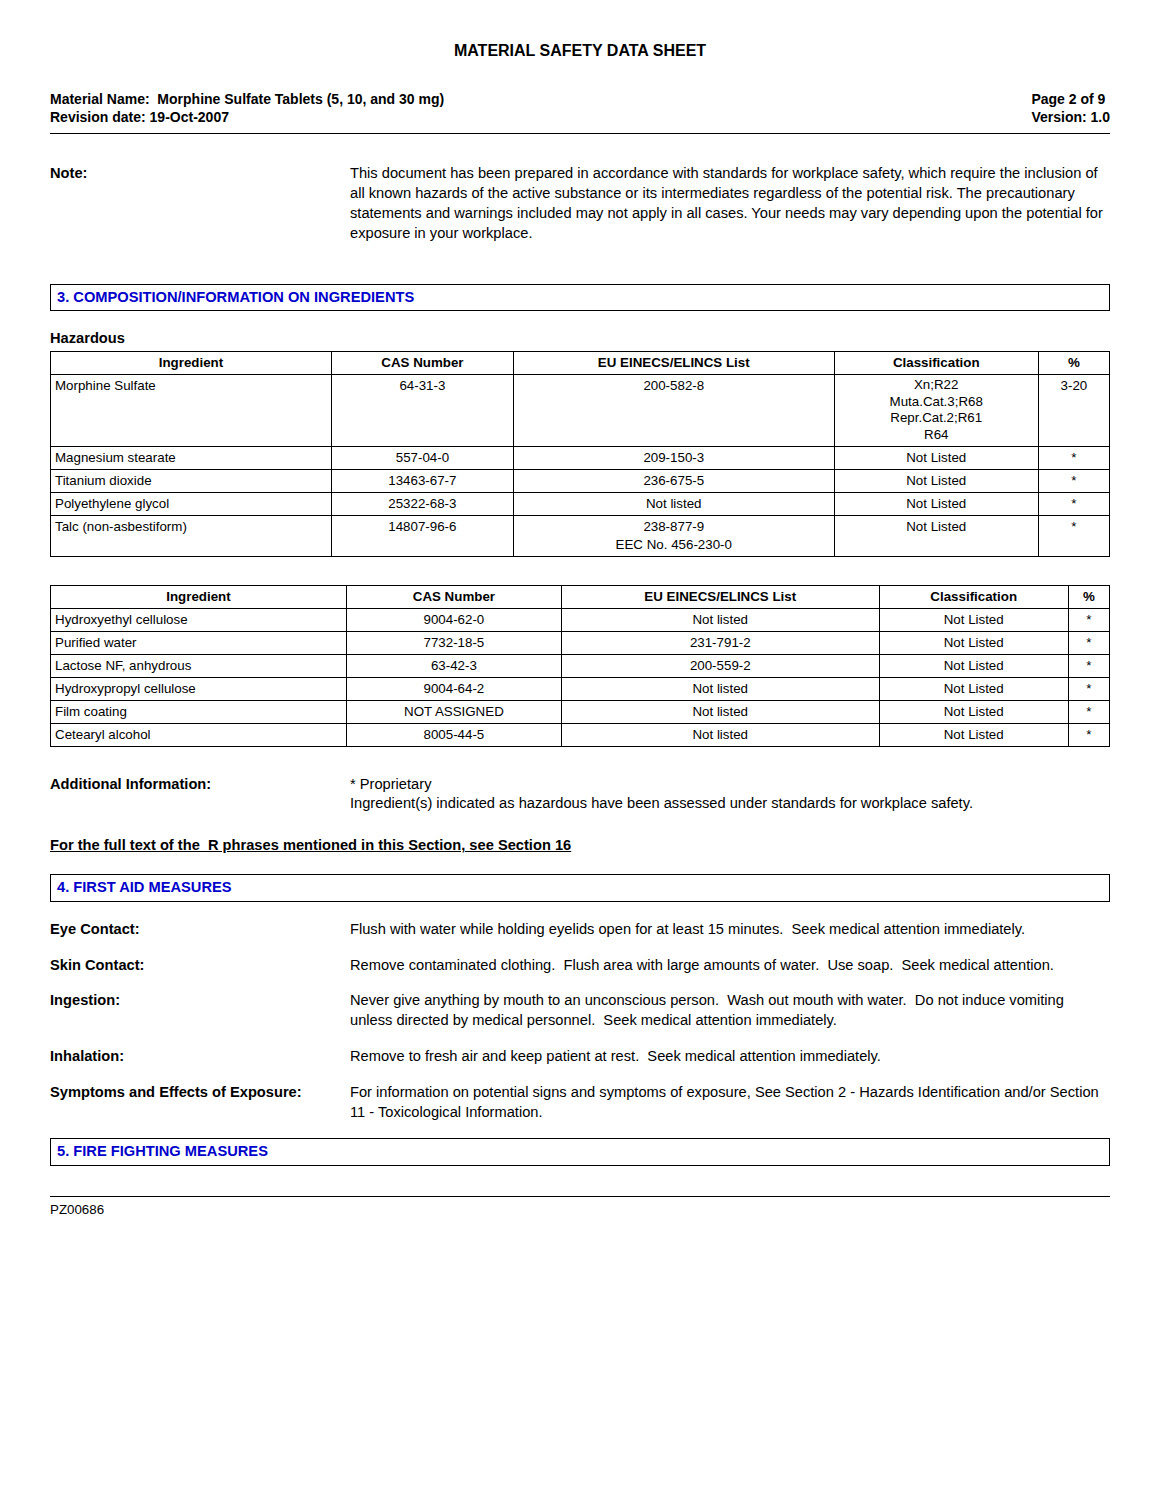MATERIAL SAFETY DATA SHEET
Material Name: Morphine Sulfate Tablets (5, 10, and 30 mg)
Revision date: 19-Oct-2007
Page 2 of 9
Version: 1.0
Note:
This document has been prepared in accordance with standards for workplace safety, which require the inclusion of all known hazards of the active substance or its intermediates regardless of the potential risk. The precautionary statements and warnings included may not apply in all cases. Your needs may vary depending upon the potential for exposure in your workplace.
3. COMPOSITION/INFORMATION ON INGREDIENTS
Hazardous
| Ingredient | CAS Number | EU EINECS/ELINCS List | Classification | % |
| --- | --- | --- | --- | --- |
| Morphine Sulfate | 64-31-3 | 200-582-8 | Xn;R22 Muta.Cat.3;R68 Repr.Cat.2;R61 R64 | 3-20 |
| Magnesium stearate | 557-04-0 | 209-150-3 | Not Listed | * |
| Titanium dioxide | 13463-67-7 | 236-675-5 | Not Listed | * |
| Polyethylene glycol | 25322-68-3 | Not listed | Not Listed | * |
| Talc (non-asbestiform) | 14807-96-6 | 238-877-9 EEC No. 456-230-0 | Not Listed | * |
| Ingredient | CAS Number | EU EINECS/ELINCS List | Classification | % |
| --- | --- | --- | --- | --- |
| Hydroxyethyl cellulose | 9004-62-0 | Not listed | Not Listed | * |
| Purified water | 7732-18-5 | 231-791-2 | Not Listed | * |
| Lactose NF, anhydrous | 63-42-3 | 200-559-2 | Not Listed | * |
| Hydroxypropyl cellulose | 9004-64-2 | Not listed | Not Listed | * |
| Film coating | NOT ASSIGNED | Not listed | Not Listed | * |
| Cetearyl alcohol | 8005-44-5 | Not listed | Not Listed | * |
Additional Information:
* Proprietary
Ingredient(s) indicated as hazardous have been assessed under standards for workplace safety.
For the full text of the R phrases mentioned in this Section, see Section 16
4. FIRST AID MEASURES
Eye Contact:
Flush with water while holding eyelids open for at least 15 minutes. Seek medical attention immediately.
Skin Contact:
Remove contaminated clothing. Flush area with large amounts of water. Use soap. Seek medical attention.
Ingestion:
Never give anything by mouth to an unconscious person. Wash out mouth with water. Do not induce vomiting unless directed by medical personnel. Seek medical attention immediately.
Inhalation:
Remove to fresh air and keep patient at rest. Seek medical attention immediately.
Symptoms and Effects of Exposure:
For information on potential signs and symptoms of exposure, See Section 2 - Hazards Identification and/or Section 11 - Toxicological Information.
5. FIRE FIGHTING MEASURES
PZ00686